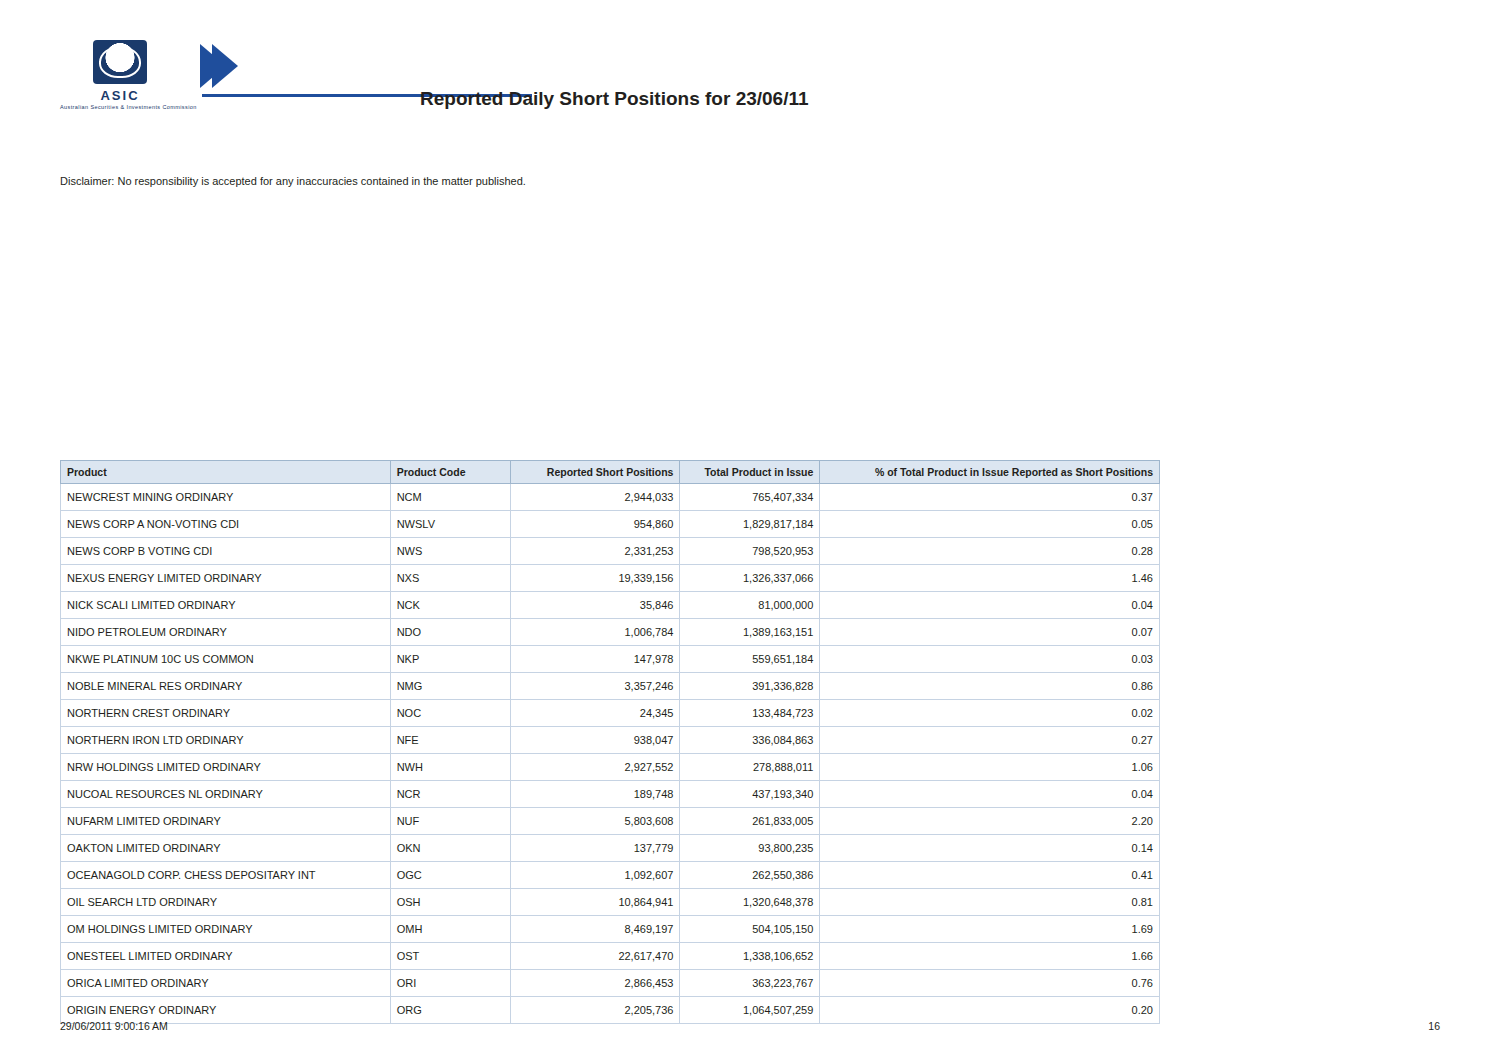ASIC
Australian Securities & Investments Commission
Reported Daily Short Positions for 23/06/11
Disclaimer: No responsibility is accepted for any inaccuracies contained in the matter published.
| Product | Product Code | Reported Short Positions | Total Product in Issue | % of Total Product in Issue Reported as Short Positions |
| --- | --- | --- | --- | --- |
| NEWCREST MINING ORDINARY | NCM | 2,944,033 | 765,407,334 | 0.37 |
| NEWS CORP A NON-VOTING CDI | NWSLV | 954,860 | 1,829,817,184 | 0.05 |
| NEWS CORP B VOTING CDI | NWS | 2,331,253 | 798,520,953 | 0.28 |
| NEXUS ENERGY LIMITED ORDINARY | NXS | 19,339,156 | 1,326,337,066 | 1.46 |
| NICK SCALI LIMITED ORDINARY | NCK | 35,846 | 81,000,000 | 0.04 |
| NIDO PETROLEUM ORDINARY | NDO | 1,006,784 | 1,389,163,151 | 0.07 |
| NKWE PLATINUM 10C US COMMON | NKP | 147,978 | 559,651,184 | 0.03 |
| NOBLE MINERAL RES ORDINARY | NMG | 3,357,246 | 391,336,828 | 0.86 |
| NORTHERN CREST ORDINARY | NOC | 24,345 | 133,484,723 | 0.02 |
| NORTHERN IRON LTD ORDINARY | NFE | 938,047 | 336,084,863 | 0.27 |
| NRW HOLDINGS LIMITED ORDINARY | NWH | 2,927,552 | 278,888,011 | 1.06 |
| NUCOAL RESOURCES NL ORDINARY | NCR | 189,748 | 437,193,340 | 0.04 |
| NUFARM LIMITED ORDINARY | NUF | 5,803,608 | 261,833,005 | 2.20 |
| OAKTON LIMITED ORDINARY | OKN | 137,779 | 93,800,235 | 0.14 |
| OCEANAGOLD CORP. CHESS DEPOSITARY INT | OGC | 1,092,607 | 262,550,386 | 0.41 |
| OIL SEARCH LTD ORDINARY | OSH | 10,864,941 | 1,320,648,378 | 0.81 |
| OM HOLDINGS LIMITED ORDINARY | OMH | 8,469,197 | 504,105,150 | 1.69 |
| ONESTEEL LIMITED ORDINARY | OST | 22,617,470 | 1,338,106,652 | 1.66 |
| ORICA LIMITED ORDINARY | ORI | 2,866,453 | 363,223,767 | 0.76 |
| ORIGIN ENERGY ORDINARY | ORG | 2,205,736 | 1,064,507,259 | 0.20 |
29/06/2011 9:00:16 AM 16